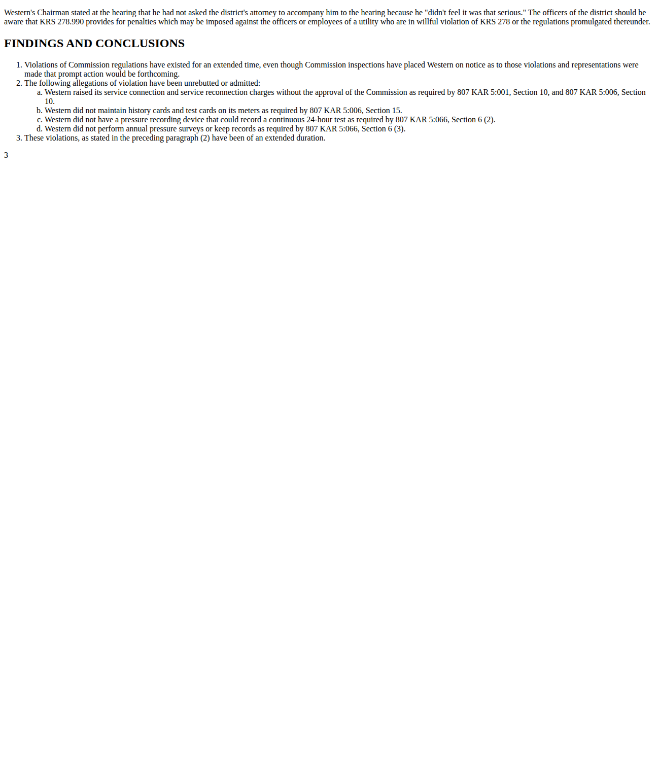Western's Chairman stated at the hearing that he had not asked the district's attorney to accompany him to the hearing because he "didn't feel it was that serious." The officers of the district should be aware that KRS 278.990 provides for penalties which may be imposed against the officers or employees of a utility who are in willful violation of KRS 278 or the regulations promulgated thereunder.
FINDINGS AND CONCLUSIONS
Violations of Commission regulations have existed for an extended time, even though Commission inspections have placed Western on notice as to those violations and representations were made that prompt action would be forthcoming.
The following allegations of violation have been unrebutted or admitted:
Western raised its service connection and service reconnection charges without the approval of the Commission as required by 807 KAR 5:001, Section 10, and 807 KAR 5:006, Section 10.
Western did not maintain history cards and test cards on its meters as required by 807 KAR 5:006, Section 15.
Western did not have a pressure recording device that could record a continuous 24-hour test as required by 807 KAR 5:066, Section 6 (2).
Western did not perform annual pressure surveys or keep records as required by 807 KAR 5:066, Section 6 (3).
These violations, as stated in the preceding paragraph (2) have been of an extended duration.
3